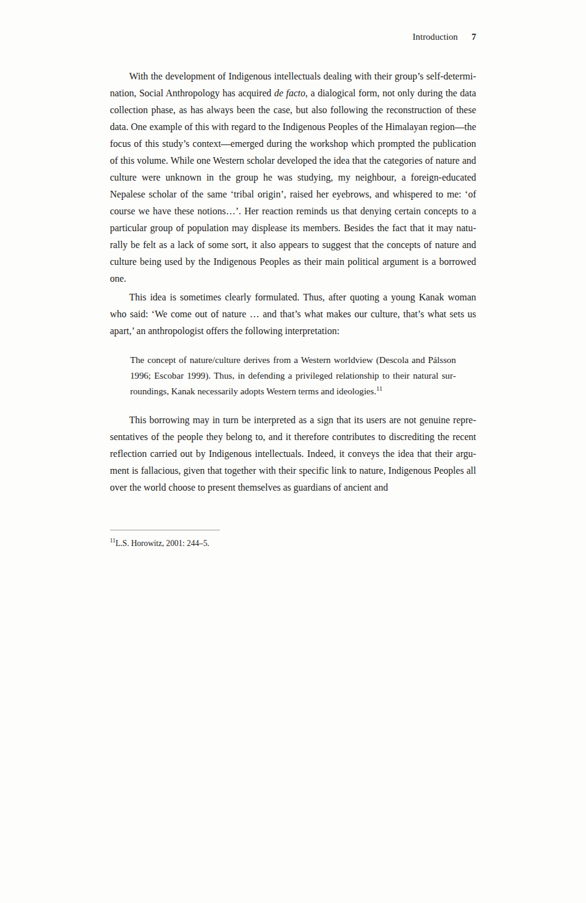Introduction 7
With the development of Indigenous intellectuals dealing with their group’s self-determination, Social Anthropology has acquired de facto, a dialogical form, not only during the data collection phase, as has always been the case, but also following the reconstruction of these data. One example of this with regard to the Indigenous Peoples of the Himalayan region—the focus of this study’s context—emerged during the workshop which prompted the publication of this volume. While one Western scholar developed the idea that the categories of nature and culture were unknown in the group he was studying, my neighbour, a foreign-educated Nepalese scholar of the same ‘tribal origin’, raised her eyebrows, and whispered to me: ‘of course we have these notions…’. Her reaction reminds us that denying certain concepts to a particular group of population may displease its members. Besides the fact that it may naturally be felt as a lack of some sort, it also appears to suggest that the concepts of nature and culture being used by the Indigenous Peoples as their main political argument is a borrowed one.
This idea is sometimes clearly formulated. Thus, after quoting a young Kanak woman who said: ‘We come out of nature … and that’s what makes our culture, that’s what sets us apart,’ an anthropologist offers the following interpretation:
The concept of nature/culture derives from a Western worldview (Descola and Pálsson 1996; Escobar 1999). Thus, in defending a privileged relationship to their natural surroundings, Kanak necessarily adopts Western terms and ideologies.11
This borrowing may in turn be interpreted as a sign that its users are not genuine representatives of the people they belong to, and it therefore contributes to discrediting the recent reflection carried out by Indigenous intellectuals. Indeed, it conveys the idea that their argument is fallacious, given that together with their specific link to nature, Indigenous Peoples all over the world choose to present themselves as guardians of ancient and
11L.S. Horowitz, 2001: 244–5.